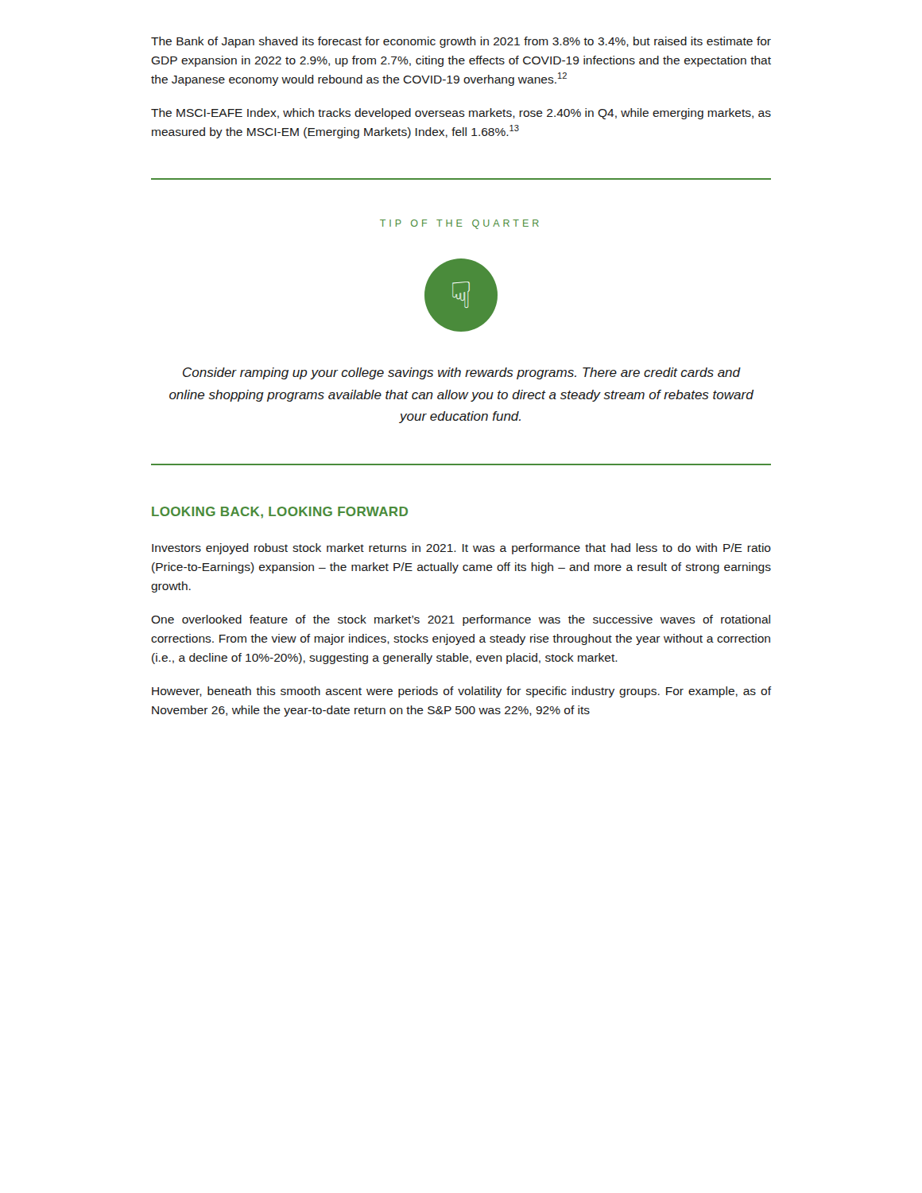The Bank of Japan shaved its forecast for economic growth in 2021 from 3.8% to 3.4%, but raised its estimate for GDP expansion in 2022 to 2.9%, up from 2.7%, citing the effects of COVID-19 infections and the expectation that the Japanese economy would rebound as the COVID-19 overhang wanes.12
The MSCI-EAFE Index, which tracks developed overseas markets, rose 2.40% in Q4, while emerging markets, as measured by the MSCI-EM (Emerging Markets) Index, fell 1.68%.13
Tip of the Quarter
Consider ramping up your college savings with rewards programs. There are credit cards and online shopping programs available that can allow you to direct a steady stream of rebates toward your education fund.
LOOKING BACK, LOOKING FORWARD
Investors enjoyed robust stock market returns in 2021. It was a performance that had less to do with P/E ratio (Price-to-Earnings) expansion – the market P/E actually came off its high – and more a result of strong earnings growth.
One overlooked feature of the stock market’s 2021 performance was the successive waves of rotational corrections. From the view of major indices, stocks enjoyed a steady rise throughout the year without a correction (i.e., a decline of 10%-20%), suggesting a generally stable, even placid, stock market.
However, beneath this smooth ascent were periods of volatility for specific industry groups. For example, as of November 26, while the year-to-date return on the S&P 500 was 22%, 92% of its